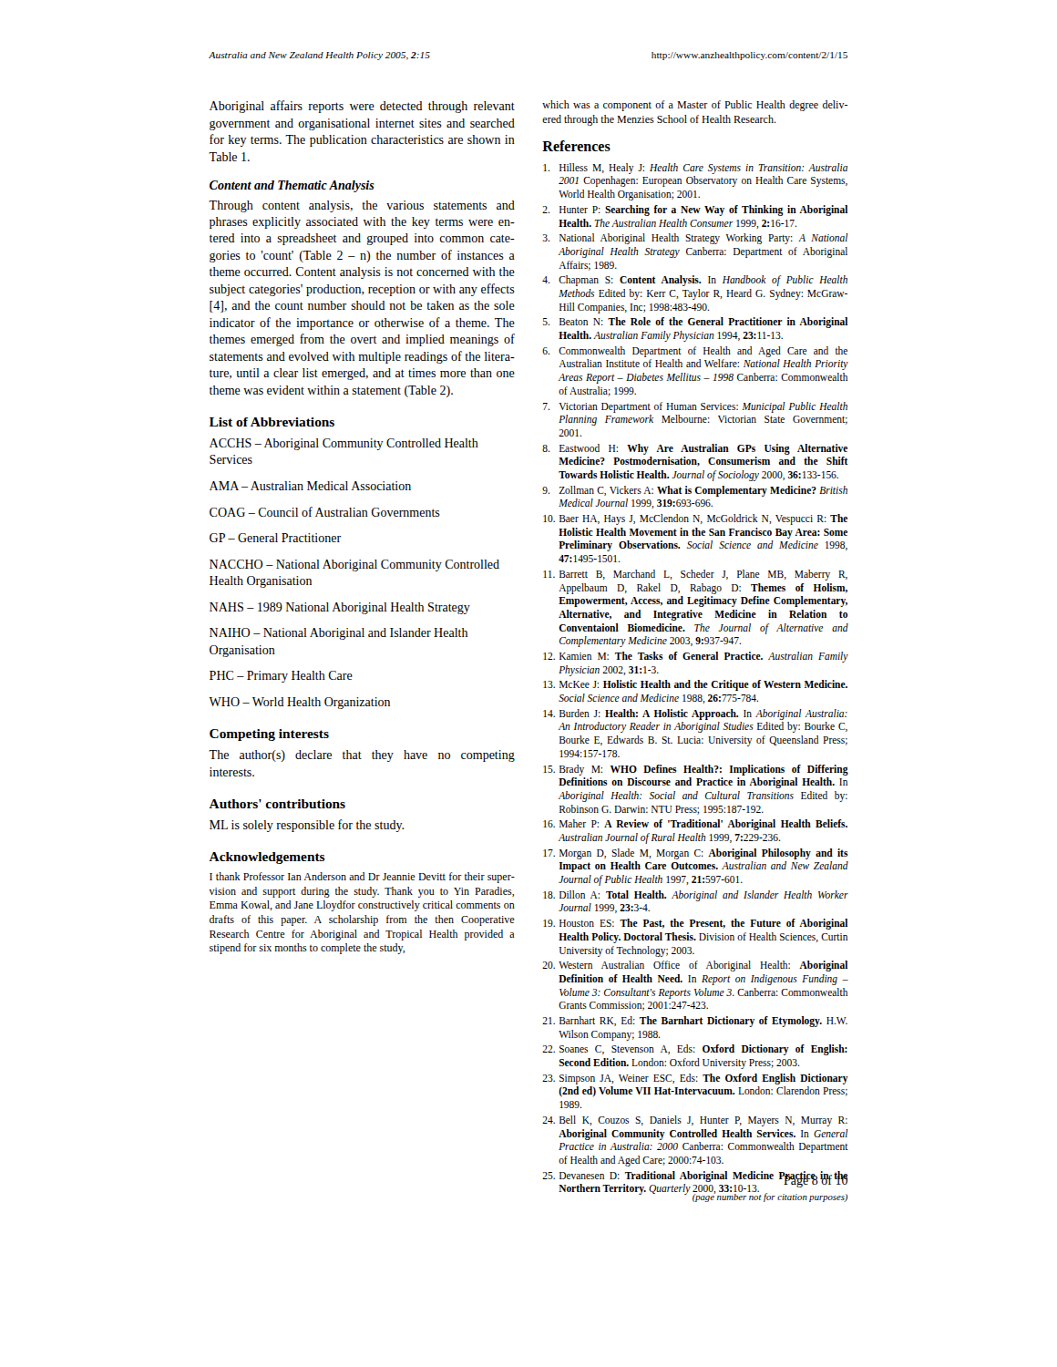Australia and New Zealand Health Policy 2005, 2:15
http://www.anzhealthpolicy.com/content/2/1/15
Aboriginal affairs reports were detected through relevant government and organisational internet sites and searched for key terms. The publication characteristics are shown in Table 1.
Content and Thematic Analysis
Through content analysis, the various statements and phrases explicitly associated with the key terms were entered into a spreadsheet and grouped into common categories to 'count' (Table 2 – n) the number of instances a theme occurred. Content analysis is not concerned with the subject categories' production, reception or with any effects [4], and the count number should not be taken as the sole indicator of the importance or otherwise of a theme. The themes emerged from the overt and implied meanings of statements and evolved with multiple readings of the literature, until a clear list emerged, and at times more than one theme was evident within a statement (Table 2).
List of Abbreviations
ACCHS – Aboriginal Community Controlled Health Services
AMA – Australian Medical Association
COAG – Council of Australian Governments
GP – General Practitioner
NACCHO – National Aboriginal Community Controlled Health Organisation
NAHS – 1989 National Aboriginal Health Strategy
NAIHO – National Aboriginal and Islander Health Organisation
PHC – Primary Health Care
WHO – World Health Organization
Competing interests
The author(s) declare that they have no competing interests.
Authors' contributions
ML is solely responsible for the study.
Acknowledgements
I thank Professor Ian Anderson and Dr Jeannie Devitt for their supervision and support during the study. Thank you to Yin Paradies, Emma Kowal, and Jane Lloydfor constructively critical comments on drafts of this paper. A scholarship from the then Cooperative Research Centre for Aboriginal and Tropical Health provided a stipend for six months to complete the study,
which was a component of a Master of Public Health degree delivered through the Menzies School of Health Research.
References
1. Hilless M, Healy J: Health Care Systems in Transition: Australia 2001 Copenhagen: European Observatory on Health Care Systems, World Health Organisation; 2001.
2. Hunter P: Searching for a New Way of Thinking in Aboriginal Health. The Australian Health Consumer 1999, 2: 16-17.
3. National Aboriginal Health Strategy Working Party: A National Aboriginal Health Strategy Canberra: Department of Aboriginal Affairs; 1989.
4. Chapman S: Content Analysis. In Handbook of Public Health Methods Edited by: Kerr C, Taylor R, Heard G. Sydney: McGraw-Hill Companies, Inc; 1998:483-490.
5. Beaton N: The Role of the General Practitioner in Aboriginal Health. Australian Family Physician 1994, 23: 11-13.
6. Commonwealth Department of Health and Aged Care and the Australian Institute of Health and Welfare: National Health Priority Areas Report – Diabetes Mellitus – 1998 Canberra: Commonwealth of Australia; 1999.
7. Victorian Department of Human Services: Municipal Public Health Planning Framework Melbourne: Victorian State Government; 2001.
8. Eastwood H: Why Are Australian GPs Using Alternative Medicine? Postmodernisation, Consumerism and the Shift Towards Holistic Health. Journal of Sociology 2000, 36: 133-156.
9. Zollman C, Vickers A: What is Complementary Medicine? British Medical Journal 1999, 319: 693-696.
10. Baer HA, Hays J, McClendon N, McGoldrick N, Vespucci R: The Holistic Health Movement in the San Francisco Bay Area: Some Preliminary Observations. Social Science and Medicine 1998, 47: 1495-1501.
11. Barrett B, Marchand L, Scheder J, Plane MB, Maberry R, Appelbaum D, Rakel D, Rabago D: Themes of Holism, Empowerment, Access, and Legitimacy Define Complementary, Alternative, and Integrative Medicine in Relation to Conventaionl Biomedicine. The Journal of Alternative and Complementary Medicine 2003, 9: 937-947.
12. Kamien M: The Tasks of General Practice. Australian Family Physician 2002, 31: 1-3.
13. McKee J: Holistic Health and the Critique of Western Medicine. Social Science and Medicine 1988, 26: 775-784.
14. Burden J: Health: A Holistic Approach. In Aboriginal Australia: An Introductory Reader in Aboriginal Studies Edited by: Bourke C, Bourke E, Edwards B. St. Lucia: University of Queensland Press; 1994:157-178.
15. Brady M: WHO Defines Health?: Implications of Differing Definitions on Discourse and Practice in Aboriginal Health. In Aboriginal Health: Social and Cultural Transitions Edited by: Robinson G. Darwin: NTU Press; 1995:187-192.
16. Maher P: A Review of 'Traditional' Aboriginal Health Beliefs. Australian Journal of Rural Health 1999, 7: 229-236.
17. Morgan D, Slade M, Morgan C: Aboriginal Philosophy and its Impact on Health Care Outcomes. Australian and New Zealand Journal of Public Health 1997, 21: 597-601.
18. Dillon A: Total Health. Aboriginal and Islander Health Worker Journal 1999, 23: 3-4.
19. Houston ES: The Past, the Present, the Future of Aboriginal Health Policy. Doctoral Thesis. Division of Health Sciences, Curtin University of Technology; 2003.
20. Western Australian Office of Aboriginal Health: Aboriginal Definition of Health Need. In Report on Indigenous Funding – Volume 3: Consultant's Reports Volume 3. Canberra: Commonwealth Grants Commission; 2001:247-423.
21. Barnhart RK, Ed: The Barnhart Dictionary of Etymology. H.W. Wilson Company; 1988.
22. Soanes C, Stevenson A, Eds: Oxford Dictionary of English: Second Edition. London: Oxford University Press; 2003.
23. Simpson JA, Weiner ESC, Eds: The Oxford English Dictionary (2nd ed) Volume VII Hat-Intervacuum. London: Clarendon Press; 1989.
24. Bell K, Couzos S, Daniels J, Hunter P, Mayers N, Murray R: Aboriginal Community Controlled Health Services. In General Practice in Australia: 2000 Canberra: Commonwealth Department of Health and Aged Care; 2000:74-103.
25. Devanesen D: Traditional Aboriginal Medicine Practice in the Northern Territory. Quarterly 2000, 33: 10-13.
Page 8 of 10
(page number not for citation purposes)